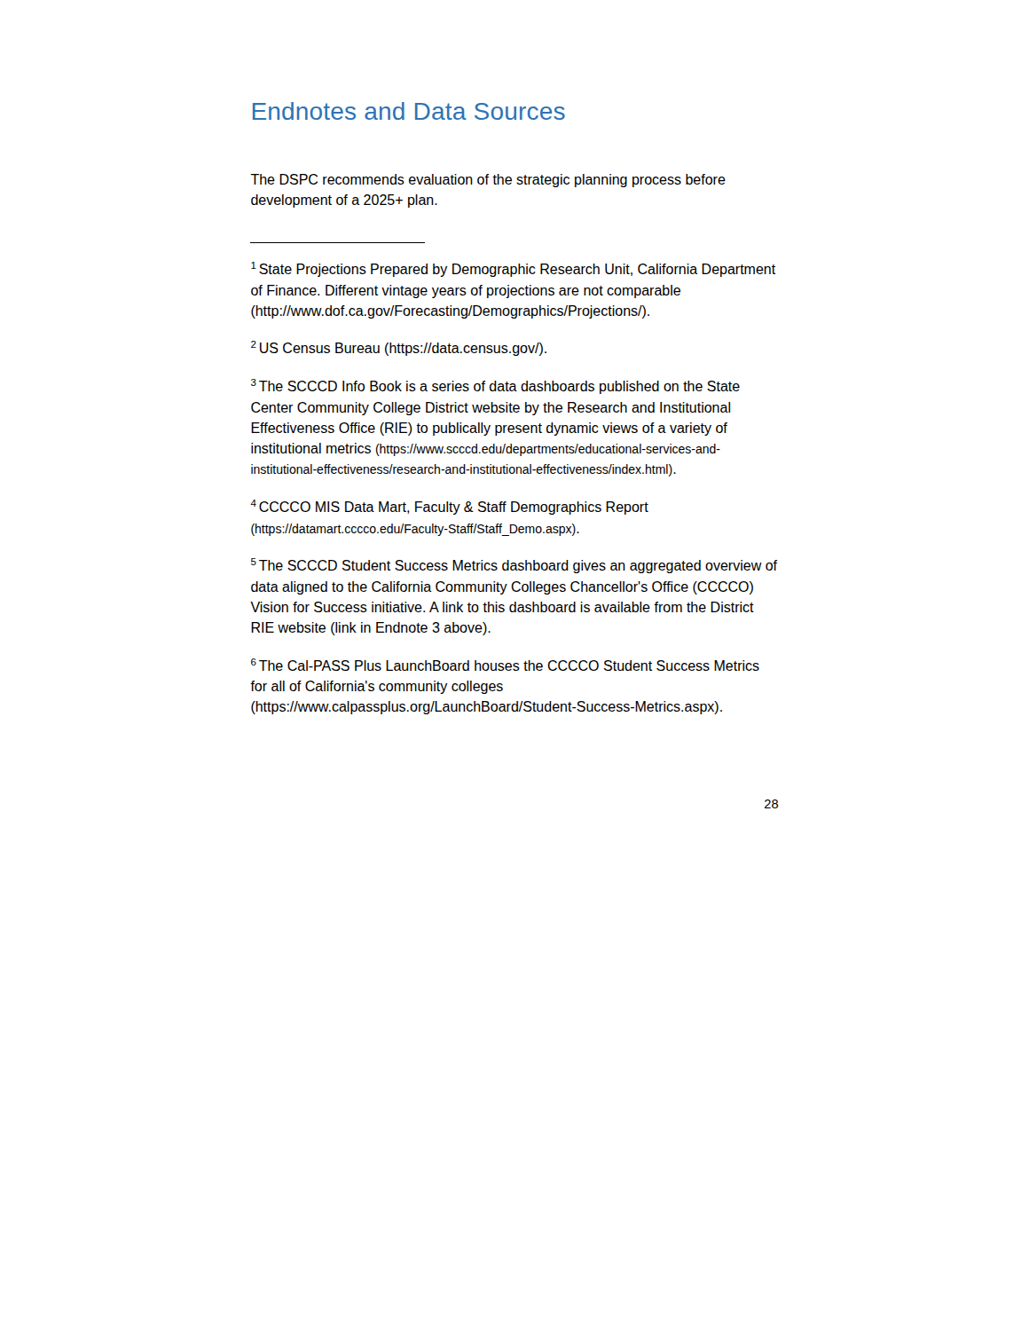Endnotes and Data Sources
The DSPC recommends evaluation of the strategic planning process before development of a 2025+ plan.
State Projections Prepared by Demographic Research Unit, California Department of Finance. Different vintage years of projections are not comparable (http://www.dof.ca.gov/Forecasting/Demographics/Projections/).
US Census Bureau (https://data.census.gov/).
The SCCCD Info Book is a series of data dashboards published on the State Center Community College District website by the Research and Institutional Effectiveness Office (RIE) to publically present dynamic views of a variety of institutional metrics (https://www.scccd.edu/departments/educational-services-and-institutional-effectiveness/research-and-institutional-effectiveness/index.html).
CCCCO MIS Data Mart, Faculty & Staff Demographics Report (https://datamart.cccco.edu/Faculty-Staff/Staff_Demo.aspx).
The SCCCD Student Success Metrics dashboard gives an aggregated overview of data aligned to the California Community Colleges Chancellor's Office (CCCCO) Vision for Success initiative. A link to this dashboard is available from the District RIE website (link in Endnote 3 above).
The Cal-PASS Plus LaunchBoard houses the CCCCO Student Success Metrics for all of California's community colleges (https://www.calpassplus.org/LaunchBoard/Student-Success-Metrics.aspx).
28